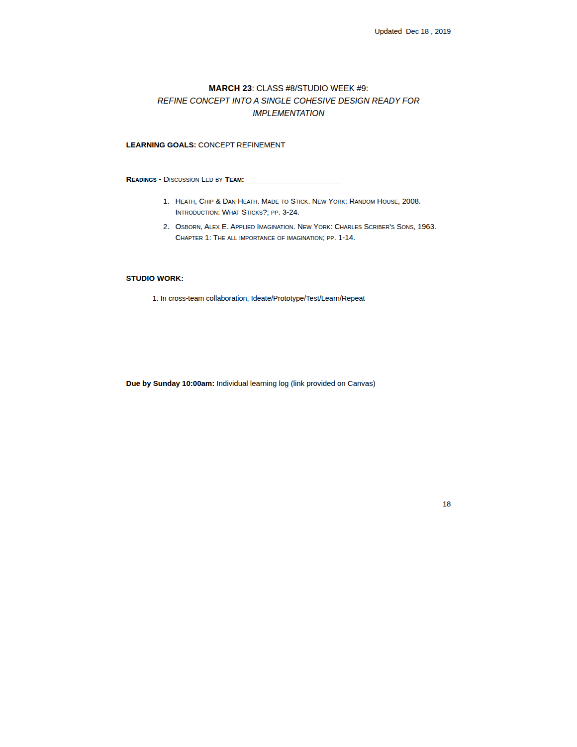Updated Dec 18 , 2019
MARCH 23: CLASS #8/STUDIO WEEK #9:
REFINE CONCEPT INTO A SINGLE COHESIVE DESIGN READY FOR IMPLEMENTATION
LEARNING GOALS: CONCEPT REFINEMENT
Readings - Discussion Led by Team: ______________________
Heath, Chip & Dan Heath. Made to Stick. New York: Random House, 2008. Introduction: What Sticks?; pp. 3-24.
Osborn, Alex E. Applied Imagination. New York: Charles Scriber's Sons, 1963. Chapter 1: The all importance of imagination; pp. 1-14.
STUDIO WORK:
1. In cross-team collaboration, Ideate/Prototype/Test/Learn/Repeat
Due by Sunday 10:00am: Individual learning log (link provided on Canvas)
18